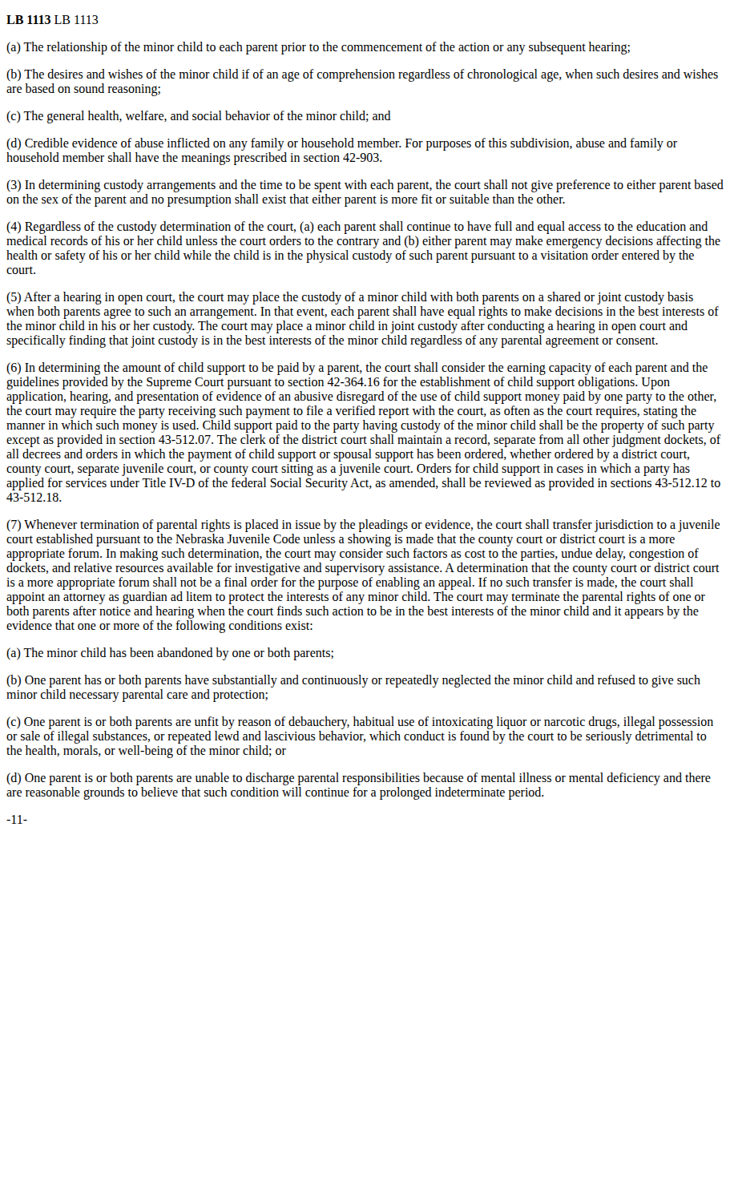LB 1113 LB 1113
(a) The relationship of the minor child to each parent prior to the commencement of the action or any subsequent hearing;
(b) The desires and wishes of the minor child if of an age of comprehension regardless of chronological age, when such desires and wishes are based on sound reasoning;
(c) The general health, welfare, and social behavior of the minor child; and
(d) Credible evidence of abuse inflicted on any family or household member. For purposes of this subdivision, abuse and family or household member shall have the meanings prescribed in section 42-903.
(3) In determining custody arrangements and the time to be spent with each parent, the court shall not give preference to either parent based on the sex of the parent and no presumption shall exist that either parent is more fit or suitable than the other.
(4) Regardless of the custody determination of the court, (a) each parent shall continue to have full and equal access to the education and medical records of his or her child unless the court orders to the contrary and (b) either parent may make emergency decisions affecting the health or safety of his or her child while the child is in the physical custody of such parent pursuant to a visitation order entered by the court.
(5) After a hearing in open court, the court may place the custody of a minor child with both parents on a shared or joint custody basis when both parents agree to such an arrangement. In that event, each parent shall have equal rights to make decisions in the best interests of the minor child in his or her custody. The court may place a minor child in joint custody after conducting a hearing in open court and specifically finding that joint custody is in the best interests of the minor child regardless of any parental agreement or consent.
(6) In determining the amount of child support to be paid by a parent, the court shall consider the earning capacity of each parent and the guidelines provided by the Supreme Court pursuant to section 42-364.16 for the establishment of child support obligations. Upon application, hearing, and presentation of evidence of an abusive disregard of the use of child support money paid by one party to the other, the court may require the party receiving such payment to file a verified report with the court, as often as the court requires, stating the manner in which such money is used. Child support paid to the party having custody of the minor child shall be the property of such party except as provided in section 43-512.07. The clerk of the district court shall maintain a record, separate from all other judgment dockets, of all decrees and orders in which the payment of child support or spousal support has been ordered, whether ordered by a district court, county court, separate juvenile court, or county court sitting as a juvenile court. Orders for child support in cases in which a party has applied for services under Title IV-D of the federal Social Security Act, as amended, shall be reviewed as provided in sections 43-512.12 to 43-512.18.
(7) Whenever termination of parental rights is placed in issue by the pleadings or evidence, the court shall transfer jurisdiction to a juvenile court established pursuant to the Nebraska Juvenile Code unless a showing is made that the county court or district court is a more appropriate forum. In making such determination, the court may consider such factors as cost to the parties, undue delay, congestion of dockets, and relative resources available for investigative and supervisory assistance. A determination that the county court or district court is a more appropriate forum shall not be a final order for the purpose of enabling an appeal. If no such transfer is made, the court shall appoint an attorney as guardian ad litem to protect the interests of any minor child. The court may terminate the parental rights of one or both parents after notice and hearing when the court finds such action to be in the best interests of the minor child and it appears by the evidence that one or more of the following conditions exist:
(a) The minor child has been abandoned by one or both parents;
(b) One parent has or both parents have substantially and continuously or repeatedly neglected the minor child and refused to give such minor child necessary parental care and protection;
(c) One parent is or both parents are unfit by reason of debauchery, habitual use of intoxicating liquor or narcotic drugs, illegal possession or sale of illegal substances, or repeated lewd and lascivious behavior, which conduct is found by the court to be seriously detrimental to the health, morals, or well-being of the minor child; or
(d) One parent is or both parents are unable to discharge parental responsibilities because of mental illness or mental deficiency and there are reasonable grounds to believe that such condition will continue for a prolonged indeterminate period.
-11-